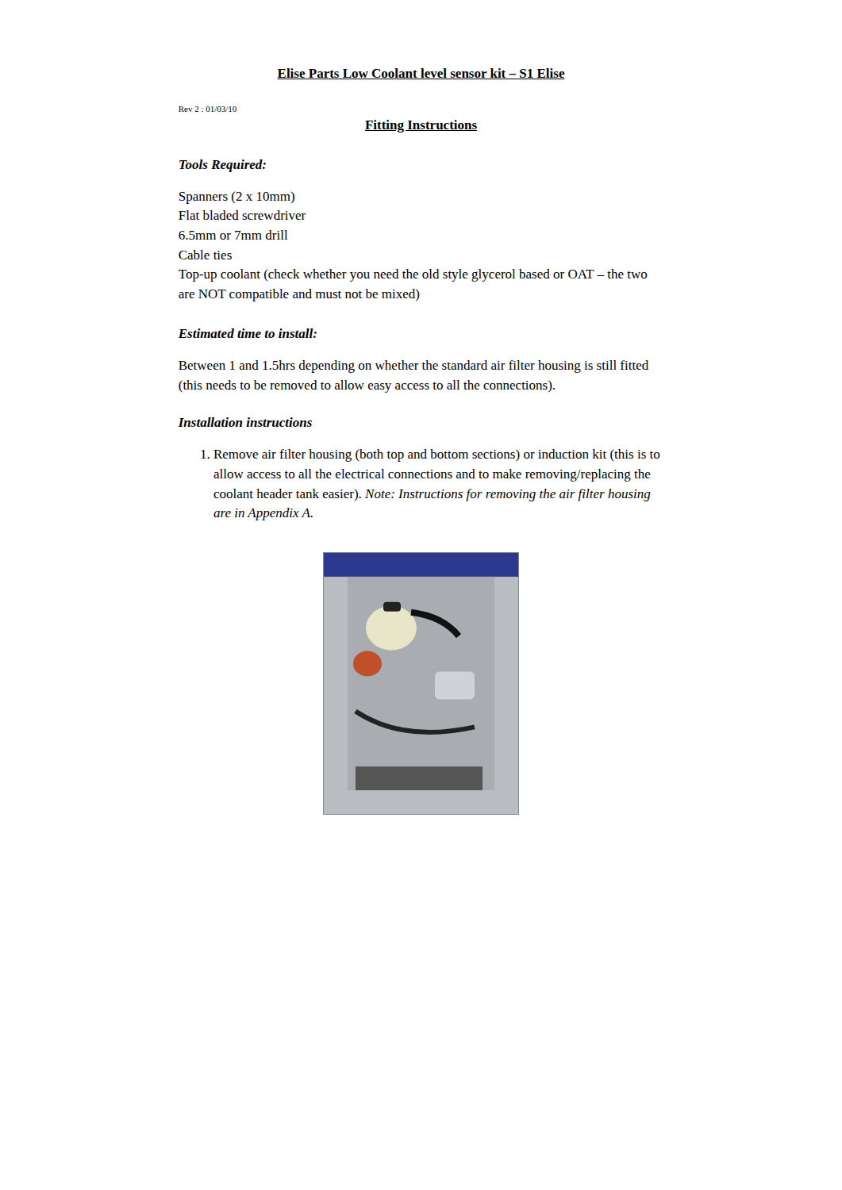Elise Parts Low Coolant level sensor kit – S1 Elise
Rev 2 : 01/03/10
Fitting Instructions
Tools Required:
Spanners (2 x 10mm)
Flat bladed screwdriver
6.5mm or 7mm drill
Cable ties
Top-up coolant (check whether you need the old style glycerol based or OAT – the two are NOT compatible and must not be mixed)
Estimated time to install:
Between 1 and 1.5hrs depending on whether the standard air filter housing is still fitted (this needs to be removed to allow easy access to all the connections).
Installation instructions
Remove air filter housing (both top and bottom sections) or induction kit (this is to allow access to all the electrical connections and to make removing/replacing the coolant header tank easier). Note: Instructions for removing the air filter housing are in Appendix A.